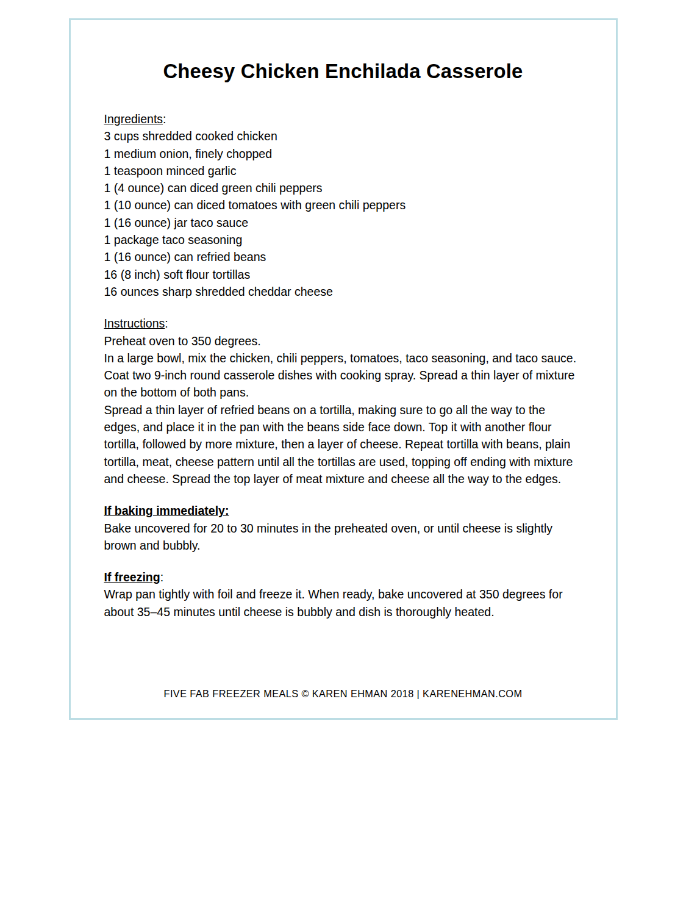Cheesy Chicken Enchilada Casserole
Ingredients:
3 cups shredded cooked chicken
1 medium onion, finely chopped
1 teaspoon minced garlic
1 (4 ounce) can diced green chili peppers
1 (10 ounce) can diced tomatoes with green chili peppers
1 (16 ounce) jar taco sauce
1 package taco seasoning
1 (16 ounce) can refried beans
16 (8 inch) soft flour tortillas
16 ounces sharp shredded cheddar cheese
Instructions:
Preheat oven to 350 degrees.
In a large bowl, mix the chicken, chili peppers, tomatoes, taco seasoning, and taco sauce.
Coat two 9-inch round casserole dishes with cooking spray. Spread a thin layer of mixture on the bottom of both pans.
Spread a thin layer of refried beans on a tortilla, making sure to go all the way to the edges, and place it in the pan with the beans side face down. Top it with another flour tortilla, followed by more mixture, then a layer of cheese. Repeat tortilla with beans, plain tortilla, meat, cheese pattern until all the tortillas are used, topping off ending with mixture and cheese. Spread the top layer of meat mixture and cheese all the way to the edges.
If baking immediately:
Bake uncovered for 20 to 30 minutes in the preheated oven, or until cheese is slightly brown and bubbly.
If freezing:
Wrap pan tightly with foil and freeze it. When ready, bake uncovered at 350 degrees for about 35–45 minutes until cheese is bubbly and dish is thoroughly heated.
FIVE FAB FREEZER MEALS © KAREN EHMAN 2018 | KARENEHMAN.COM